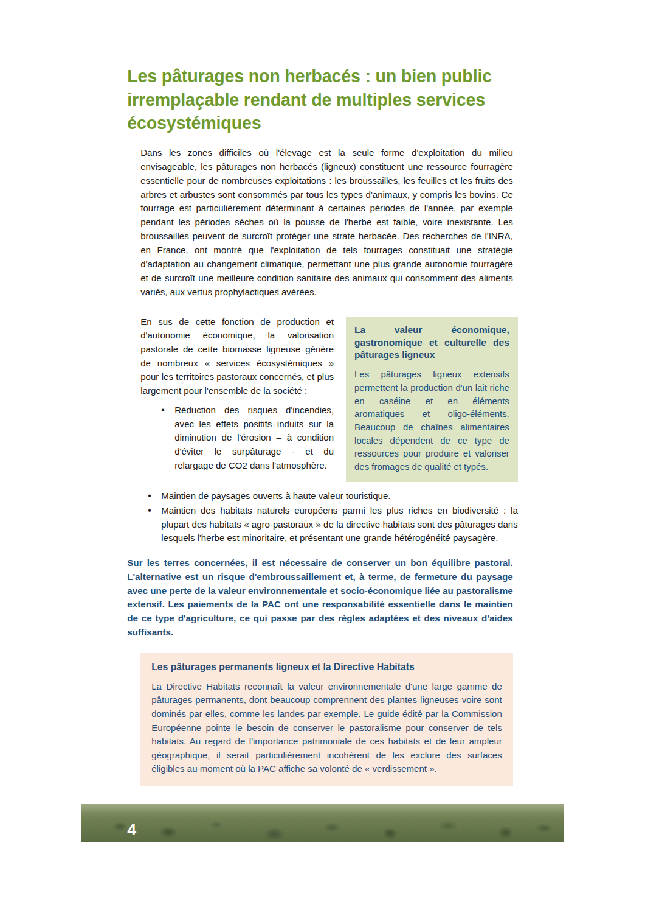Les pâturages non herbacés : un bien public irremplaçable rendant de multiples services écosystémiques
Dans les zones difficiles où l'élevage est la seule forme d'exploitation du milieu envisageable, les pâturages non herbacés (ligneux) constituent une ressource fourragère essentielle pour de nombreuses exploitations : les broussailles, les feuilles et les fruits des arbres et arbustes sont consommés par tous les types d'animaux, y compris les bovins. Ce fourrage est particulièrement déterminant à certaines périodes de l'année, par exemple pendant les périodes sèches où la pousse de l'herbe est faible, voire inexistante. Les broussailles peuvent de surcroît protéger une strate herbacée. Des recherches de l'INRA, en France, ont montré que l'exploitation de tels fourrages constituait une stratégie d'adaptation au changement climatique, permettant une plus grande autonomie fourragère et de surcroît une meilleure condition sanitaire des animaux qui consomment des aliments variés, aux vertus prophylactiques avérées.
En sus de cette fonction de production et d'autonomie économique, la valorisation pastorale de cette biomasse ligneuse génère de nombreux « services écosystémiques » pour les territoires pastoraux concernés, et plus largement pour l'ensemble de la société :
Réduction des risques d'incendies, avec les effets positifs induits sur la diminution de l'érosion – à condition d'éviter le surpâturage - et du relargage de CO2 dans l'atmosphère.
La valeur économique, gastronomique et culturelle des pâturages ligneux
Les pâturages ligneux extensifs permettent la production d'un lait riche en caséine et en éléments aromatiques et oligo-éléments. Beaucoup de chaînes alimentaires locales dépendent de ce type de ressources pour produire et valoriser des fromages de qualité et typés.
Maintien de paysages ouverts à haute valeur touristique.
Maintien des habitats naturels européens parmi les plus riches en biodiversité : la plupart des habitats « agro-pastoraux » de la directive habitats sont des pâturages dans lesquels l'herbe est minoritaire, et présentant une grande hétérogénéité paysagère.
Sur les terres concernées, il est nécessaire de conserver un bon équilibre pastoral. L'alternative est un risque d'embroussaillement et, à terme, de fermeture du paysage avec une perte de la valeur environnementale et socio-économique liée au pastoralisme extensif. Les paiements de la PAC ont une responsabilité essentielle dans le maintien de ce type d'agriculture, ce qui passe par des règles adaptées et des niveaux d'aides suffisants.
Les pâturages permanents ligneux et la Directive Habitats
La Directive Habitats reconnaît la valeur environnementale d'une large gamme de pâturages permanents, dont beaucoup comprennent des plantes ligneuses voire sont dominés par elles, comme les landes par exemple. Le guide édité par la Commission Européenne pointe le besoin de conserver le pastoralisme pour conserver de tels habitats. Au regard de l'importance patrimoniale de ces habitats et de leur ampleur géographique, il serait particulièrement incohérent de les exclure des surfaces éligibles au moment où la PAC affiche sa volonté de « verdissement ».
4